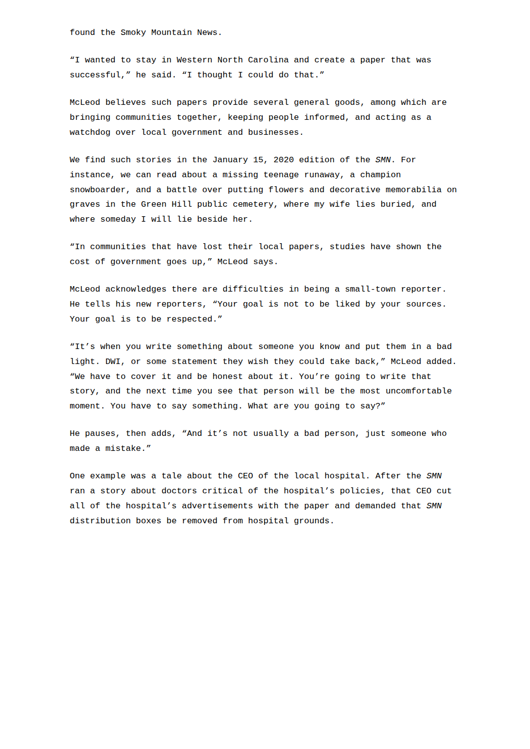found the Smoky Mountain News.
“I wanted to stay in Western North Carolina and create a paper that was successful,” he said. “I thought I could do that.”
McLeod believes such papers provide several general goods, among which are bringing communities together, keeping people informed, and acting as a watchdog over local government and businesses.
We find such stories in the January 15, 2020 edition of the SMN. For instance, we can read about a missing teenage runaway, a champion snowboarder, and a battle over putting flowers and decorative memorabilia on graves in the Green Hill public cemetery, where my wife lies buried, and where someday I will lie beside her.
“In communities that have lost their local papers, studies have shown the cost of government goes up,” McLeod says.
McLeod acknowledges there are difficulties in being a small-town reporter. He tells his new reporters, “Your goal is not to be liked by your sources. Your goal is to be respected.”
“It’s when you write something about someone you know and put them in a bad light. DWI, or some statement they wish they could take back,” McLeod added. “We have to cover it and be honest about it. You’re going to write that story, and the next time you see that person will be the most uncomfortable moment. You have to say something. What are you going to say?”
He pauses, then adds, “And it’s not usually a bad person, just someone who made a mistake.”
One example was a tale about the CEO of the local hospital. After the SMN ran a story about doctors critical of the hospital’s policies, that CEO cut all of the hospital’s advertisements with the paper and demanded that SMN distribution boxes be removed from hospital grounds.